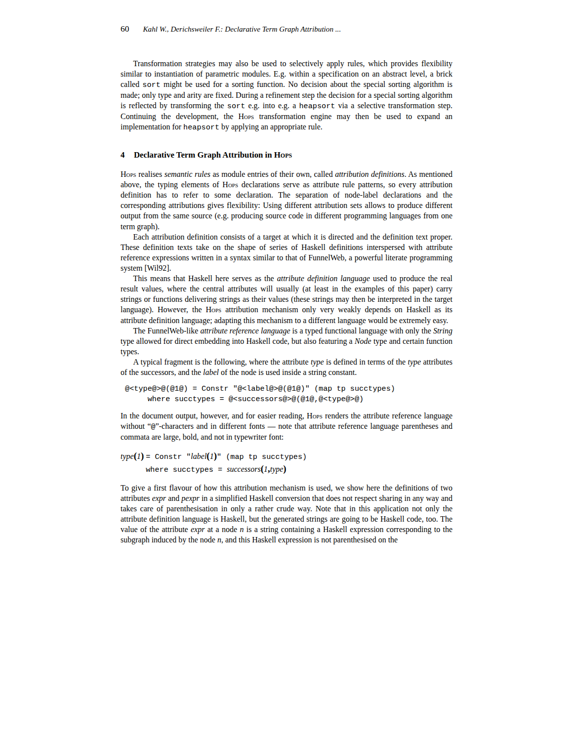60 Kahl W., Derichsweiler F.: Declarative Term Graph Attribution ...
Transformation strategies may also be used to selectively apply rules, which provides flexibility similar to instantiation of parametric modules. E.g. within a specification on an abstract level, a brick called sort might be used for a sorting function. No decision about the special sorting algorithm is made; only type and arity are fixed. During a refinement step the decision for a special sorting algorithm is reflected by transforming the sort e.g. into e.g. a heapsort via a selective transformation step. Continuing the development, the Hops transformation engine may then be used to expand an implementation for heapsort by applying an appropriate rule.
4 Declarative Term Graph Attribution in Hops
Hops realises semantic rules as module entries of their own, called attribution definitions. As mentioned above, the typing elements of Hops declarations serve as attribute rule patterns, so every attribution definition has to refer to some declaration. The separation of node-label declarations and the corresponding attributions gives flexibility: Using different attribution sets allows to produce different output from the same source (e.g. producing source code in different programming languages from one term graph).
Each attribution definition consists of a target at which it is directed and the definition text proper. These definition texts take on the shape of series of Haskell definitions interspersed with attribute reference expressions written in a syntax similar to that of FunnelWeb, a powerful literate programming system [Wil92].
This means that Haskell here serves as the attribute definition language used to produce the real result values, where the central attributes will usually (at least in the examples of this paper) carry strings or functions delivering strings as their values (these strings may then be interpreted in the target language). However, the Hops attribution mechanism only very weakly depends on Haskell as its attribute definition language; adapting this mechanism to a different language would be extremely easy.
The FunnelWeb-like attribute reference language is a typed functional language with only the String type allowed for direct embedding into Haskell code, but also featuring a Node type and certain function types.
A typical fragment is the following, where the attribute type is defined in terms of the type attributes of the successors, and the label of the node is used inside a string constant.
@<type@>@(@1@) = Constr "@<label@>@(@1@)" (map tp succtypes) where succtypes = @<successors@>@(@1@,@<type@>@)
In the document output, however, and for easier reading, Hops renders the attribute reference language without “@”-characters and in different fonts — note that attribute reference language parentheses and commata are large, bold, and not in typewriter font:
type(1) = Constr "label(1)" (map tp succtypes)
where succtypes = successors(1, type)
To give a first flavour of how this attribution mechanism is used, we show here the definitions of two attributes expr and pexpr in a simplified Haskell conversion that does not respect sharing in any way and takes care of parenthesisation in only a rather crude way. Note that in this application not only the attribute definition language is Haskell, but the generated strings are going to be Haskell code, too. The value of the attribute expr at a node n is a string containing a Haskell expression corresponding to the subgraph induced by the node n, and this Haskell expression is not parenthesised on the